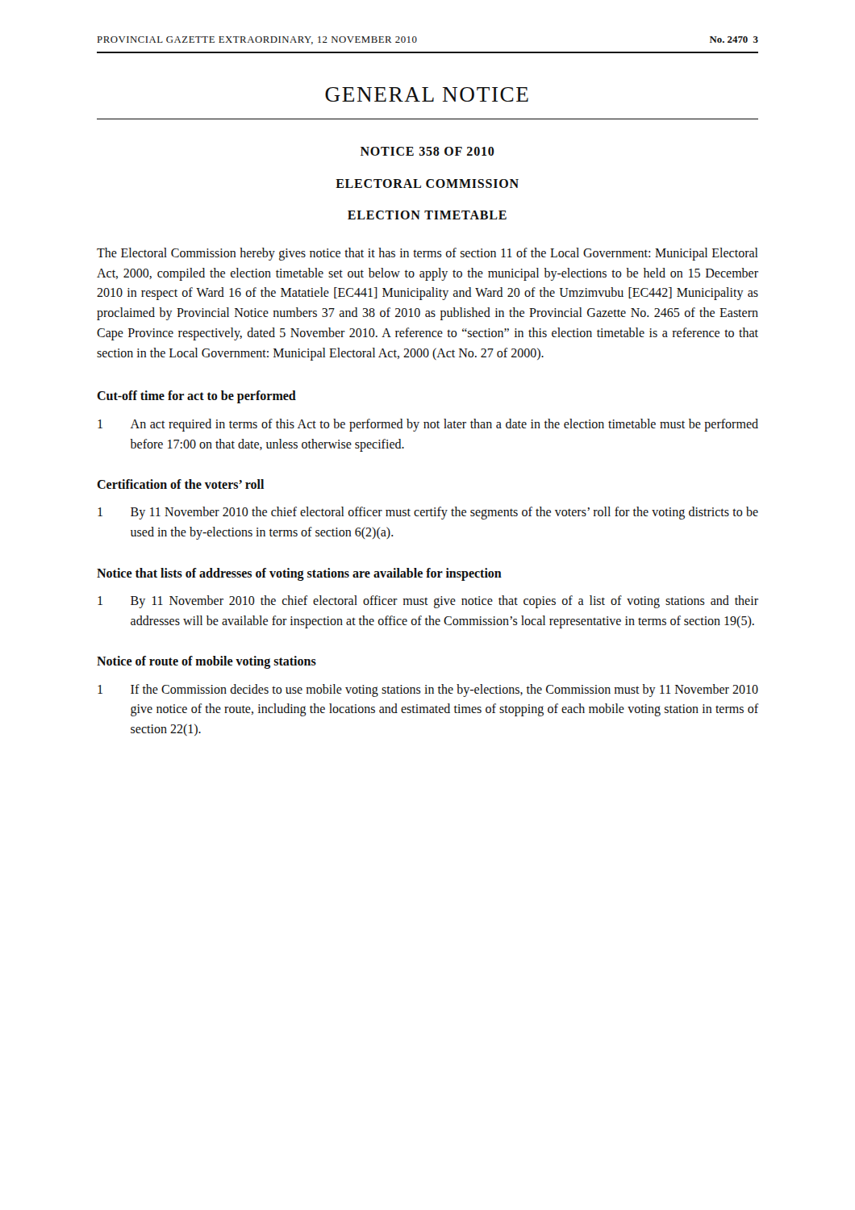Provincial Gazette Extraordinary, 12 November 2010 No. 2470 3
General Notice
Notice 358 of 2010
Electoral Commission
Election Timetable
The Electoral Commission hereby gives notice that it has in terms of section 11 of the Local Government: Municipal Electoral Act, 2000, compiled the election timetable set out below to apply to the municipal by-elections to be held on 15 December 2010 in respect of Ward 16 of the Matatiele [EC441] Municipality and Ward 20 of the Umzimvubu [EC442] Municipality as proclaimed by Provincial Notice numbers 37 and 38 of 2010 as published in the Provincial Gazette No. 2465 of the Eastern Cape Province respectively, dated 5 November 2010. A reference to “section” in this election timetable is a reference to that section in the Local Government: Municipal Electoral Act, 2000 (Act No. 27 of 2000).
Cut-off time for act to be performed
An act required in terms of this Act to be performed by not later than a date in the election timetable must be performed before 17:00 on that date, unless otherwise specified.
Certification of the voters’ roll
By 11 November 2010 the chief electoral officer must certify the segments of the voters’ roll for the voting districts to be used in the by-elections in terms of section 6(2)(a).
Notice that lists of addresses of voting stations are available for inspection
By 11 November 2010 the chief electoral officer must give notice that copies of a list of voting stations and their addresses will be available for inspection at the office of the Commission’s local representative in terms of section 19(5).
Notice of route of mobile voting stations
If the Commission decides to use mobile voting stations in the by-elections, the Commission must by 11 November 2010 give notice of the route, including the locations and estimated times of stopping of each mobile voting station in terms of section 22(1).